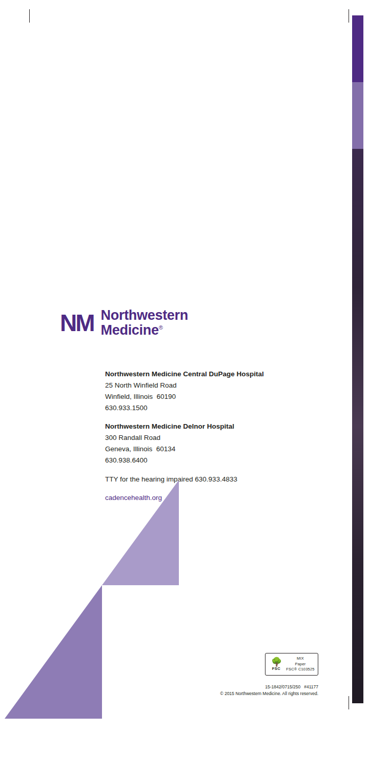NM Northwestern
Medicine®
Northwestern Medicine Central DuPage Hospital
25 North Winfield Road
Winfield, Illinois 60190
630.933.1500
Northwestern Medicine Delnor Hospital
300 Randall Road
Geneva, Illinois 60134
630.938.6400
TTY for the hearing impaired 630.933.4833
cadencehealth.org
🌳 FSC
MIX
Paper
FSC® C103525
15-1842/0715/250 #41177
© 2015 Northwestern Medicine. All rights reserved.